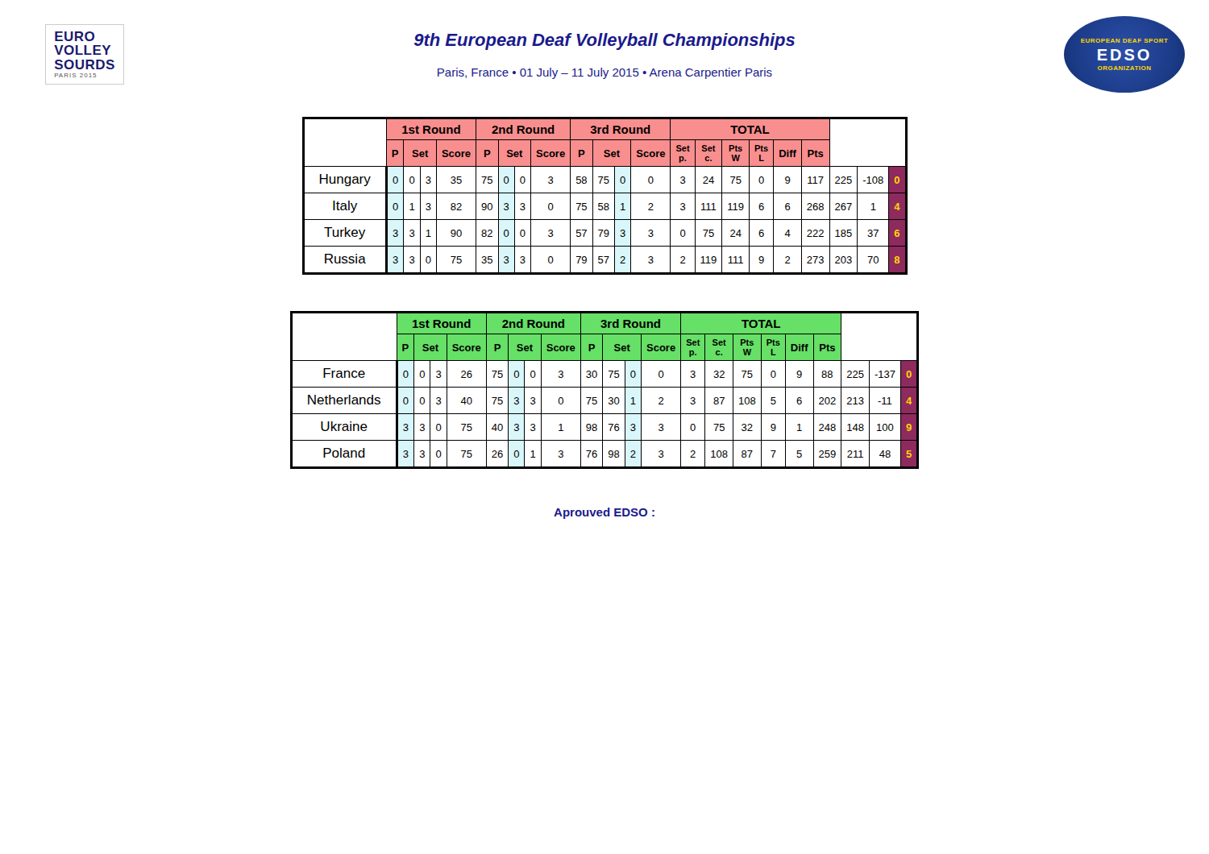EURO
VOLLEY
SOURDS
PARIS 2015
9th European Deaf Volleyball Championships
Paris, France • 01 July – 11 July 2015 • Arena Carpentier Paris
EUROPEAN DEAF SPORT
EDSO
ORGANIZATION
| | 1st Round | 2nd Round | 3rd Round | TOTAL |
| --- | --- | --- | --- | --- |
| | P | Set | Score | P | Set | Score | P | Set | Score | Set p. | Set c. | Pts W | Pts L | Diff | Pts |
| Hungary | 0 | 0 | 3 | 35 | 75 | 0 | 0 | 3 | 58 | 75 | 0 | 0 | 3 | 24 | 75 | 0 | 9 | 117 | 225 | -108 | 0 |
| Italy | 0 | 1 | 3 | 82 | 90 | 3 | 3 | 0 | 75 | 58 | 1 | 2 | 3 | 111 | 119 | 6 | 6 | 268 | 267 | 1 | 4 |
| Turkey | 3 | 3 | 1 | 90 | 82 | 0 | 0 | 3 | 57 | 79 | 3 | 3 | 0 | 75 | 24 | 6 | 4 | 222 | 185 | 37 | 6 |
| Russia | 3 | 3 | 0 | 75 | 35 | 3 | 3 | 0 | 79 | 57 | 2 | 3 | 2 | 119 | 111 | 9 | 2 | 273 | 203 | 70 | 8 |
| | 1st Round | 2nd Round | 3rd Round | TOTAL |
| --- | --- | --- | --- | --- |
| | P | Set | Score | P | Set | Score | P | Set | Score | Set p. | Set c. | Pts W | Pts L | Diff | Pts |
| France | 0 | 0 | 3 | 26 | 75 | 0 | 0 | 3 | 30 | 75 | 0 | 0 | 3 | 32 | 75 | 0 | 9 | 88 | 225 | -137 | 0 |
| Netherlands | 0 | 0 | 3 | 40 | 75 | 3 | 3 | 0 | 75 | 30 | 1 | 2 | 3 | 87 | 108 | 5 | 6 | 202 | 213 | -11 | 4 |
| Ukraine | 3 | 3 | 0 | 75 | 40 | 3 | 3 | 1 | 98 | 76 | 3 | 3 | 0 | 75 | 32 | 9 | 1 | 248 | 148 | 100 | 9 |
| Poland | 3 | 3 | 0 | 75 | 26 | 0 | 1 | 3 | 76 | 98 | 2 | 3 | 2 | 108 | 87 | 7 | 5 | 259 | 211 | 48 | 5 |
Aprouved EDSO :